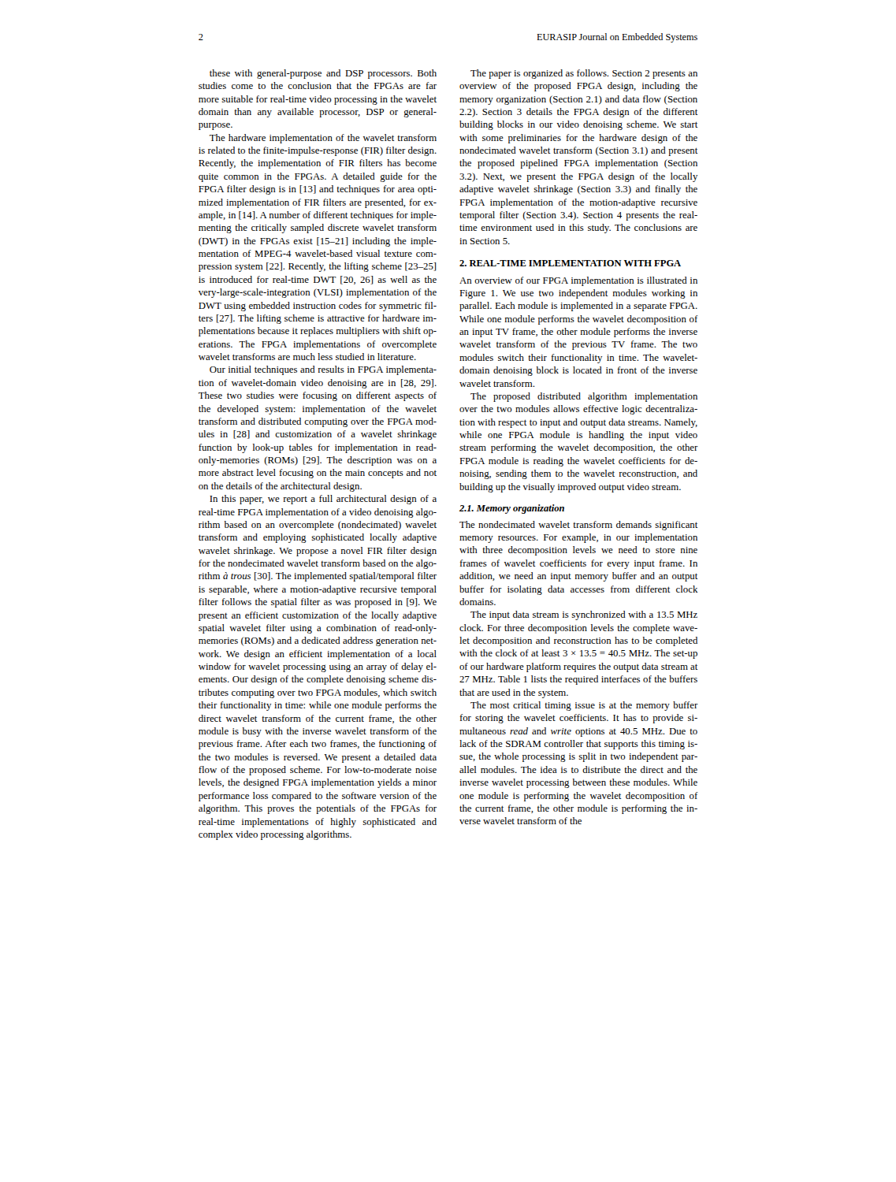2 EURASIP Journal on Embedded Systems
these with general-purpose and DSP processors. Both studies come to the conclusion that the FPGAs are far more suitable for real-time video processing in the wavelet domain than any available processor, DSP or general-purpose.
The hardware implementation of the wavelet transform is related to the finite-impulse-response (FIR) filter design. Recently, the implementation of FIR filters has become quite common in the FPGAs. A detailed guide for the FPGA filter design is in [13] and techniques for area optimized implementation of FIR filters are presented, for example, in [14]. A number of different techniques for implementing the critically sampled discrete wavelet transform (DWT) in the FPGAs exist [15–21] including the implementation of MPEG-4 wavelet-based visual texture compression system [22]. Recently, the lifting scheme [23–25] is introduced for real-time DWT [20, 26] as well as the very-large-scale-integration (VLSI) implementation of the DWT using embedded instruction codes for symmetric filters [27]. The lifting scheme is attractive for hardware implementations because it replaces multipliers with shift operations. The FPGA implementations of overcomplete wavelet transforms are much less studied in literature.
Our initial techniques and results in FPGA implementation of wavelet-domain video denoising are in [28, 29]. These two studies were focusing on different aspects of the developed system: implementation of the wavelet transform and distributed computing over the FPGA modules in [28] and customization of a wavelet shrinkage function by look-up tables for implementation in read-only-memories (ROMs) [29]. The description was on a more abstract level focusing on the main concepts and not on the details of the architectural design.
In this paper, we report a full architectural design of a real-time FPGA implementation of a video denoising algorithm based on an overcomplete (nondecimated) wavelet transform and employing sophisticated locally adaptive wavelet shrinkage. We propose a novel FIR filter design for the nondecimated wavelet transform based on the algorithm à trous [30]. The implemented spatial/temporal filter is separable, where a motion-adaptive recursive temporal filter follows the spatial filter as was proposed in [9]. We present an efficient customization of the locally adaptive spatial wavelet filter using a combination of read-only-memories (ROMs) and a dedicated address generation network. We design an efficient implementation of a local window for wavelet processing using an array of delay elements. Our design of the complete denoising scheme distributes computing over two FPGA modules, which switch their functionality in time: while one module performs the direct wavelet transform of the current frame, the other module is busy with the inverse wavelet transform of the previous frame. After each two frames, the functioning of the two modules is reversed. We present a detailed data flow of the proposed scheme. For low-to-moderate noise levels, the designed FPGA implementation yields a minor performance loss compared to the software version of the algorithm. This proves the potentials of the FPGAs for real-time implementations of highly sophisticated and complex video processing algorithms.
The paper is organized as follows. Section 2 presents an overview of the proposed FPGA design, including the memory organization (Section 2.1) and data flow (Section 2.2). Section 3 details the FPGA design of the different building blocks in our video denoising scheme. We start with some preliminaries for the hardware design of the nondecimated wavelet transform (Section 3.1) and present the proposed pipelined FPGA implementation (Section 3.2). Next, we present the FPGA design of the locally adaptive wavelet shrinkage (Section 3.3) and finally the FPGA implementation of the motion-adaptive recursive temporal filter (Section 3.4). Section 4 presents the real-time environment used in this study. The conclusions are in Section 5.
2. REAL-TIME IMPLEMENTATION WITH FPGA
An overview of our FPGA implementation is illustrated in Figure 1. We use two independent modules working in parallel. Each module is implemented in a separate FPGA. While one module performs the wavelet decomposition of an input TV frame, the other module performs the inverse wavelet transform of the previous TV frame. The two modules switch their functionality in time. The wavelet-domain denoising block is located in front of the inverse wavelet transform.
The proposed distributed algorithm implementation over the two modules allows effective logic decentralization with respect to input and output data streams. Namely, while one FPGA module is handling the input video stream performing the wavelet decomposition, the other FPGA module is reading the wavelet coefficients for denoising, sending them to the wavelet reconstruction, and building up the visually improved output video stream.
2.1. Memory organization
The nondecimated wavelet transform demands significant memory resources. For example, in our implementation with three decomposition levels we need to store nine frames of wavelet coefficients for every input frame. In addition, we need an input memory buffer and an output buffer for isolating data accesses from different clock domains.
The input data stream is synchronized with a 13.5 MHz clock. For three decomposition levels the complete wavelet decomposition and reconstruction has to be completed with the clock of at least 3 × 13.5 = 40.5 MHz. The set-up of our hardware platform requires the output data stream at 27 MHz. Table 1 lists the required interfaces of the buffers that are used in the system.
The most critical timing issue is at the memory buffer for storing the wavelet coefficients. It has to provide simultaneous read and write options at 40.5 MHz. Due to lack of the SDRAM controller that supports this timing issue, the whole processing is split in two independent parallel modules. The idea is to distribute the direct and the inverse wavelet processing between these modules. While one module is performing the wavelet decomposition of the current frame, the other module is performing the inverse wavelet transform of the